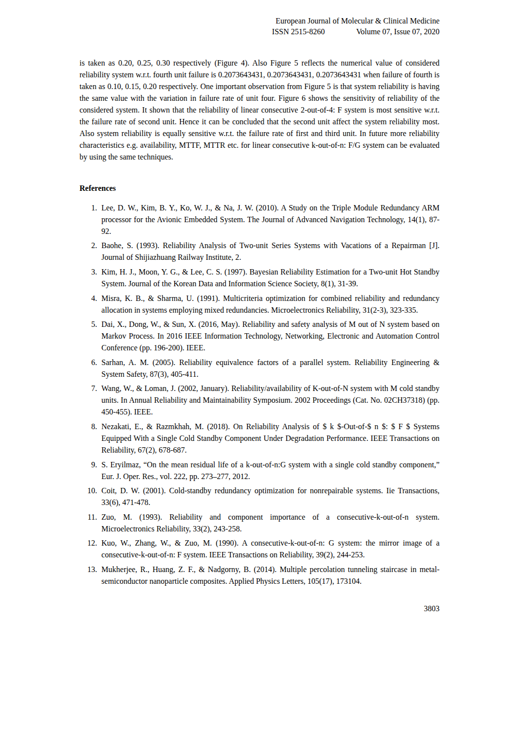European Journal of Molecular & Clinical Medicine ISSN 2515-8260 Volume 07, Issue 07, 2020
is taken as 0.20, 0.25, 0.30 respectively (Figure 4). Also Figure 5 reflects the numerical value of considered reliability system w.r.t. fourth unit failure is 0.2073643431, 0.2073643431, 0.2073643431 when failure of fourth is taken as 0.10, 0.15, 0.20 respectively. One important observation from Figure 5 is that system reliability is having the same value with the variation in failure rate of unit four. Figure 6 shows the sensitivity of reliability of the considered system. It shown that the reliability of linear consecutive 2-out-of-4: F system is most sensitive w.r.t. the failure rate of second unit. Hence it can be concluded that the second unit affect the system reliability most. Also system reliability is equally sensitive w.r.t. the failure rate of first and third unit. In future more reliability characteristics e.g. availability, MTTF, MTTR etc. for linear consecutive k-out-of-n: F/G system can be evaluated by using the same techniques.
References
Lee, D. W., Kim, B. Y., Ko, W. J., & Na, J. W. (2010). A Study on the Triple Module Redundancy ARM processor for the Avionic Embedded System. The Journal of Advanced Navigation Technology, 14(1), 87-92.
Baohe, S. (1993). Reliability Analysis of Two-unit Series Systems with Vacations of a Repairman [J]. Journal of Shijiazhuang Railway Institute, 2.
Kim, H. J., Moon, Y. G., & Lee, C. S. (1997). Bayesian Reliability Estimation for a Two-unit Hot Standby System. Journal of the Korean Data and Information Science Society, 8(1), 31-39.
Misra, K. B., & Sharma, U. (1991). Multicriteria optimization for combined reliability and redundancy allocation in systems employing mixed redundancies. Microelectronics Reliability, 31(2-3), 323-335.
Dai, X., Dong, W., & Sun, X. (2016, May). Reliability and safety analysis of M out of N system based on Markov Process. In 2016 IEEE Information Technology, Networking, Electronic and Automation Control Conference (pp. 196-200). IEEE.
Sarhan, A. M. (2005). Reliability equivalence factors of a parallel system. Reliability Engineering & System Safety, 87(3), 405-411.
Wang, W., & Loman, J. (2002, January). Reliability/availability of K-out-of-N system with M cold standby units. In Annual Reliability and Maintainability Symposium. 2002 Proceedings (Cat. No. 02CH37318) (pp. 450-455). IEEE.
Nezakati, E., & Razmkhah, M. (2018). On Reliability Analysis of $ k $-Out-of-$ n $: $ F $ Systems Equipped With a Single Cold Standby Component Under Degradation Performance. IEEE Transactions on Reliability, 67(2), 678-687.
S. Eryilmaz, “On the mean residual life of a k-out-of-n:G system with a single cold standby component,” Eur. J. Oper. Res., vol. 222, pp. 273–277, 2012.
Coit, D. W. (2001). Cold-standby redundancy optimization for nonrepairable systems. Iie Transactions, 33(6), 471-478.
Zuo, M. (1993). Reliability and component importance of a consecutive-k-out-of-n system. Microelectronics Reliability, 33(2), 243-258.
Kuo, W., Zhang, W., & Zuo, M. (1990). A consecutive-k-out-of-n: G system: the mirror image of a consecutive-k-out-of-n: F system. IEEE Transactions on Reliability, 39(2), 244-253.
Mukherjee, R., Huang, Z. F., & Nadgorny, B. (2014). Multiple percolation tunneling staircase in metal-semiconductor nanoparticle composites. Applied Physics Letters, 105(17), 173104.
3803